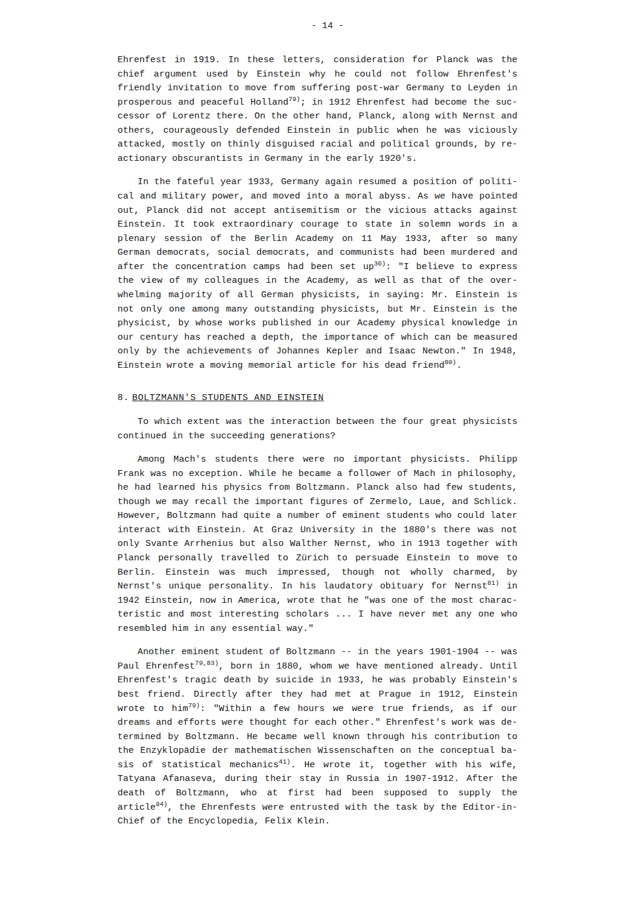- 14 -
Ehrenfest in 1919. In these letters, consideration for Planck was the chief argument used by Einstein why he could not follow Ehrenfest's friendly invitation to move from suffering post-war Germany to Leyden in prosperous and peaceful Holland79); in 1912 Ehrenfest had become the successor of Lorentz there. On the other hand, Planck, along with Nernst and others, courageously defended Einstein in public when he was viciously attacked, mostly on thinly disguised racial and political grounds, by reactionary obscurantists in Germany in the early 1920's.
In the fateful year 1933, Germany again resumed a position of political and military power, and moved into a moral abyss. As we have pointed out, Planck did not accept antisemitism or the vicious attacks against Einstein. It took extraordinary courage to state in solemn words in a plenary session of the Berlin Academy on 11 May 1933, after so many German democrats, social democrats, and communists had been murdered and after the concentration camps had been set up36): "I believe to express the view of my colleagues in the Academy, as well as that of the overwhelming majority of all German physicists, in saying: Mr. Einstein is not only one among many outstanding physicists, but Mr. Einstein is the physicist, by whose works published in our Academy physical knowledge in our century has reached a depth, the importance of which can be measured only by the achievements of Johannes Kepler and Isaac Newton." In 1948, Einstein wrote a moving memorial article for his dead friend80).
8. BOLTZMANN'S STUDENTS AND EINSTEIN
To which extent was the interaction between the four great physicists continued in the succeeding generations?
Among Mach's students there were no important physicists. Philipp Frank was no exception. While he became a follower of Mach in philosophy, he had learned his physics from Boltzmann. Planck also had few students, though we may recall the important figures of Zermelo, Laue, and Schlick. However, Boltzmann had quite a number of eminent students who could later interact with Einstein. At Graz University in the 1880's there was not only Svante Arrhenius but also Walther Nernst, who in 1913 together with Planck personally travelled to Zürich to persuade Einstein to move to Berlin. Einstein was much impressed, though not wholly charmed, by Nernst's unique personality. In his laudatory obituary for Nernst81) in 1942 Einstein, now in America, wrote that he "was one of the most characteristic and most interesting scholars ... I have never met any one who resembled him in any essential way."
Another eminent student of Boltzmann -- in the years 1901-1904 -- was Paul Ehrenfest79,83), born in 1880, whom we have mentioned already. Until Ehrenfest's tragic death by suicide in 1933, he was probably Einstein's best friend. Directly after they had met at Prague in 1912, Einstein wrote to him79): "Within a few hours we were true friends, as if our dreams and efforts were thought for each other." Ehrenfest's work was determined by Boltzmann. He became well known through his contribution to the Enzyklopädie der mathematischen Wissenschaften on the conceptual basis of statistical mechanics41). He wrote it, together with his wife, Tatyana Afanaseva, during their stay in Russia in 1907-1912. After the death of Boltzmann, who at first had been supposed to supply the article84), the Ehrenfests were entrusted with the task by the Editor-in-Chief of the Encyclopedia, Felix Klein.